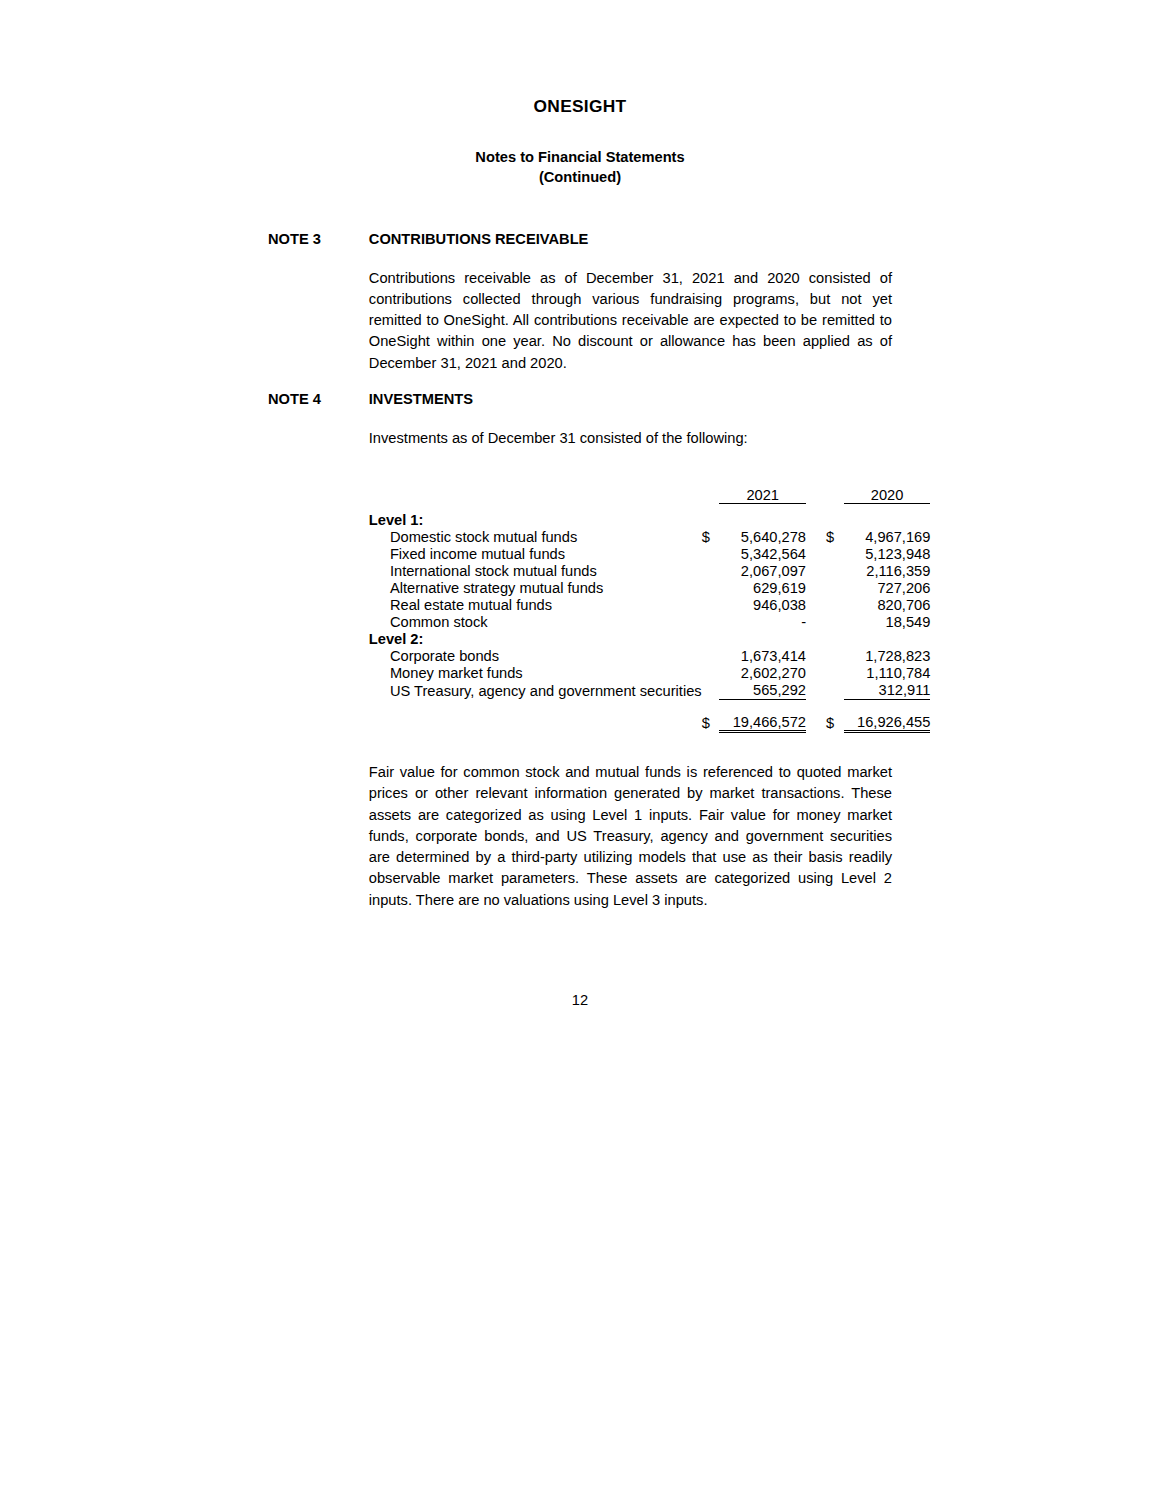ONESIGHT
Notes to Financial Statements
(Continued)
NOTE 3
CONTRIBUTIONS RECEIVABLE
Contributions receivable as of December 31, 2021 and 2020 consisted of contributions collected through various fundraising programs, but not yet remitted to OneSight. All contributions receivable are expected to be remitted to OneSight within one year. No discount or allowance has been applied as of December 31, 2021 and 2020.
NOTE 4
INVESTMENTS
Investments as of December 31 consisted of the following:
| | | 2021 | | | 2020 |
| Level 1: | | | | | |
| Domestic stock mutual funds | $ | 5,640,278 | | $ | 4,967,169 |
| Fixed income mutual funds | | 5,342,564 | | | 5,123,948 |
| International stock mutual funds | | 2,067,097 | | | 2,116,359 |
| Alternative strategy mutual funds | | 629,619 | | | 727,206 |
| Real estate mutual funds | | 946,038 | | | 820,706 |
| Common stock | | - | | | 18,549 |
| Level 2: | | | | | |
| Corporate bonds | | 1,673,414 | | | 1,728,823 |
| Money market funds | | 2,602,270 | | | 1,110,784 |
| US Treasury, agency and government securities | | 565,292 | | | 312,911 |
| | $ | 19,466,572 | | $ | 16,926,455 |
Fair value for common stock and mutual funds is referenced to quoted market prices or other relevant information generated by market transactions. These assets are categorized as using Level 1 inputs. Fair value for money market funds, corporate bonds, and US Treasury, agency and government securities are determined by a third-party utilizing models that use as their basis readily observable market parameters. These assets are categorized using Level 2 inputs. There are no valuations using Level 3 inputs.
12